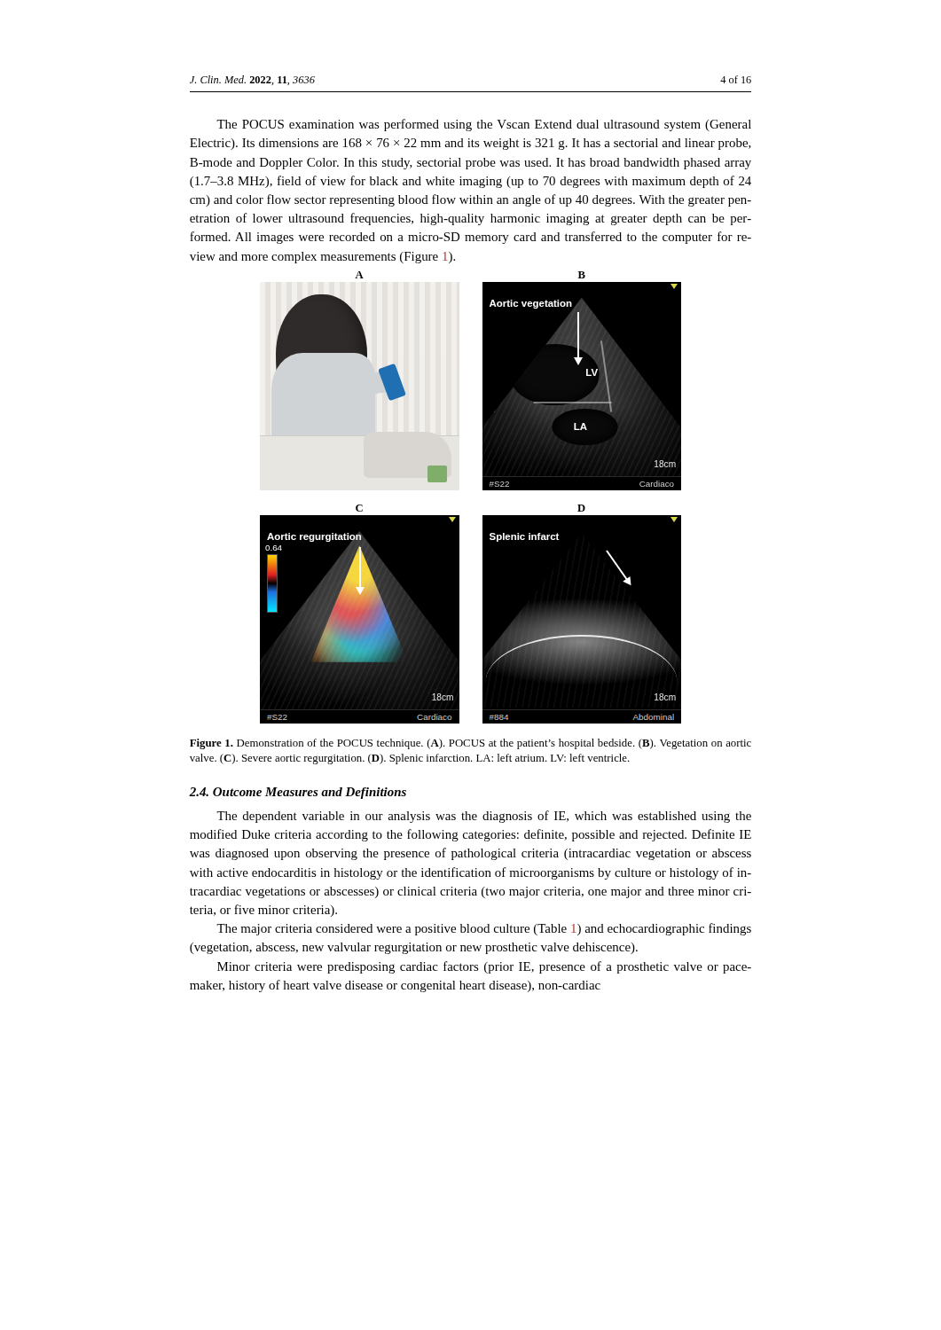J. Clin. Med. 2022, 11, 3636
4 of 16
The POCUS examination was performed using the Vscan Extend dual ultrasound system (General Electric). Its dimensions are 168 × 76 × 22 mm and its weight is 321 g. It has a sectorial and linear probe, B-mode and Doppler Color. In this study, sectorial probe was used. It has broad bandwidth phased array (1.7–3.8 MHz), field of view for black and white imaging (up to 70 degrees with maximum depth of 24 cm) and color flow sector representing blood flow within an angle of up 40 degrees. With the greater penetration of lower ultrasound frequencies, high-quality harmonic imaging at greater depth can be performed. All images were recorded on a micro-SD memory card and transferred to the computer for review and more complex measurements (Figure 1).
A
B
Aortic vegetation
LV
LA
18cm
#S22 Cardiaco
C
Aortic regurgitation
0.64
18cm
#S22 Cardiaco
D
Splenic infarct
18cm
#884 Abdominal
Figure 1. Demonstration of the POCUS technique. (A). POCUS at the patient’s hospital bedside. (B). Vegetation on aortic valve. (C). Severe aortic regurgitation. (D). Splenic infarction. LA: left atrium. LV: left ventricle.
2.4. Outcome Measures and Definitions
The dependent variable in our analysis was the diagnosis of IE, which was established using the modified Duke criteria according to the following categories: definite, possible and rejected. Definite IE was diagnosed upon observing the presence of pathological criteria (intracardiac vegetation or abscess with active endocarditis in histology or the identification of microorganisms by culture or histology of intracardiac vegetations or abscesses) or clinical criteria (two major criteria, one major and three minor criteria, or five minor criteria).
The major criteria considered were a positive blood culture (Table 1) and echocardiographic findings (vegetation, abscess, new valvular regurgitation or new prosthetic valve dehiscence).
Minor criteria were predisposing cardiac factors (prior IE, presence of a prosthetic valve or pacemaker, history of heart valve disease or congenital heart disease), non-cardiac